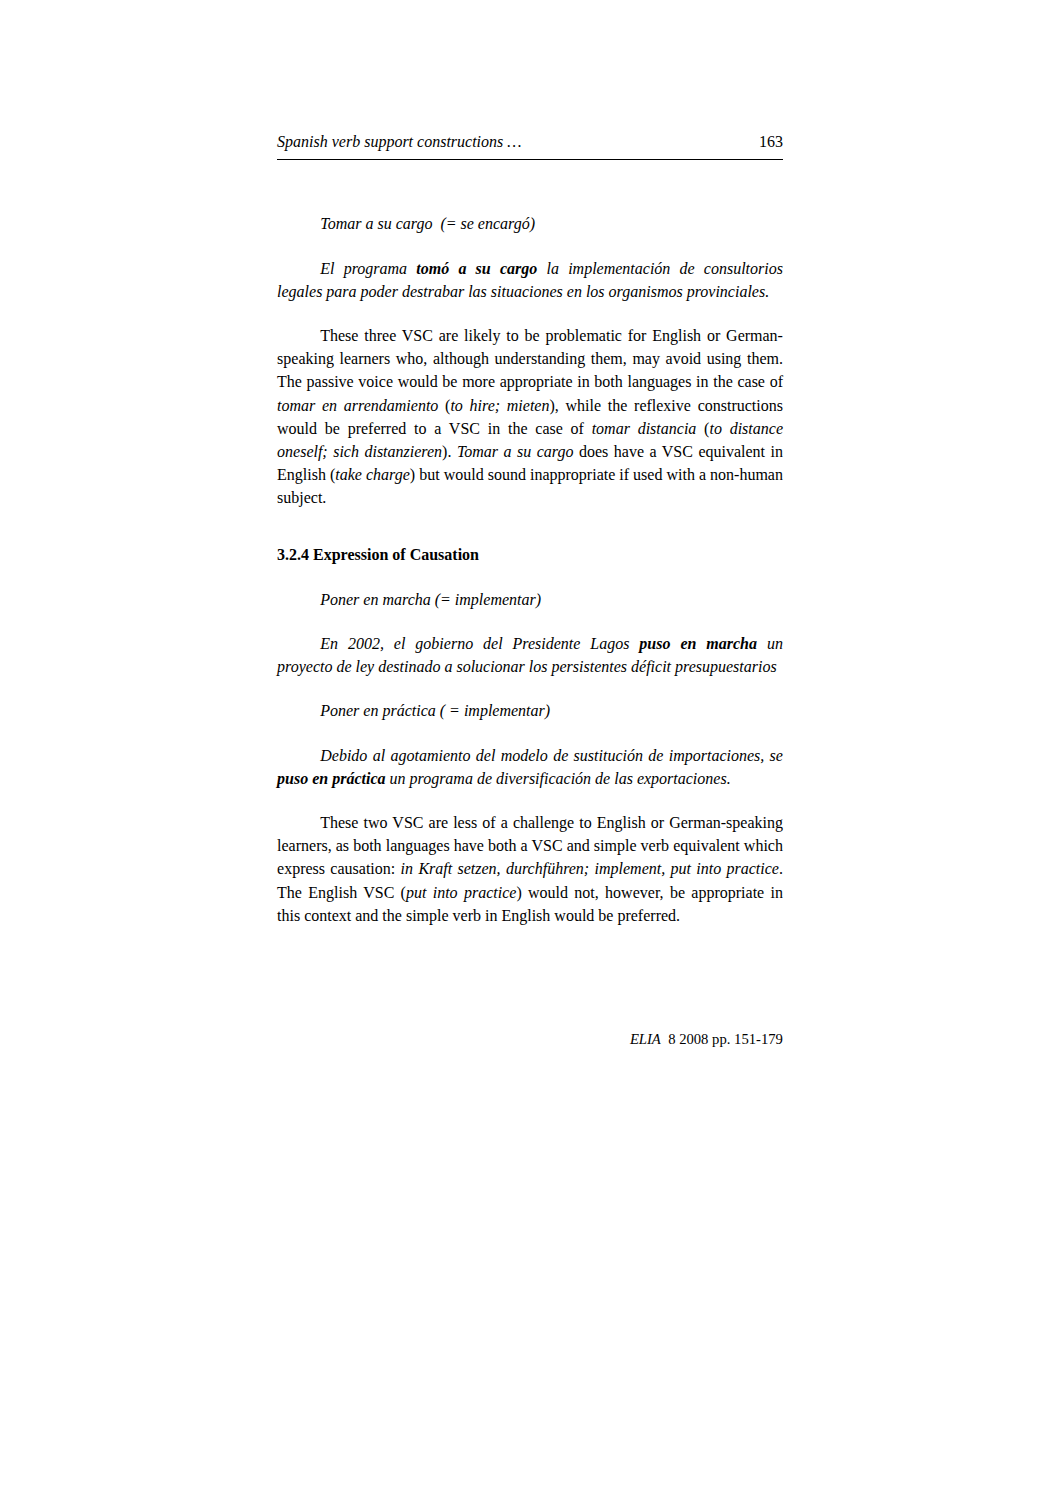Spanish verb support constructions … 163
Tomar a su cargo (= se encargó)
El programa tomó a su cargo la implementación de consultorios legales para poder destrabar las situaciones en los organismos provinciales.
These three VSC are likely to be problematic for English or German-speaking learners who, although understanding them, may avoid using them. The passive voice would be more appropriate in both languages in the case of tomar en arrendamiento (to hire; mieten), while the reflexive constructions would be preferred to a VSC in the case of tomar distancia (to distance oneself; sich distanzieren). Tomar a su cargo does have a VSC equivalent in English (take charge) but would sound inappropriate if used with a non-human subject.
3.2.4 Expression of Causation
Poner en marcha (= implementar)
En 2002, el gobierno del Presidente Lagos puso en marcha un proyecto de ley destinado a solucionar los persistentes déficit presupuestarios
Poner en práctica ( = implementar)
Debido al agotamiento del modelo de sustitución de importaciones, se puso en práctica un programa de diversificación de las exportaciones.
These two VSC are less of a challenge to English or German-speaking learners, as both languages have both a VSC and simple verb equivalent which express causation: in Kraft setzen, durchführen; implement, put into practice. The English VSC (put into practice) would not, however, be appropriate in this context and the simple verb in English would be preferred.
ELIA 8 2008 pp. 151-179